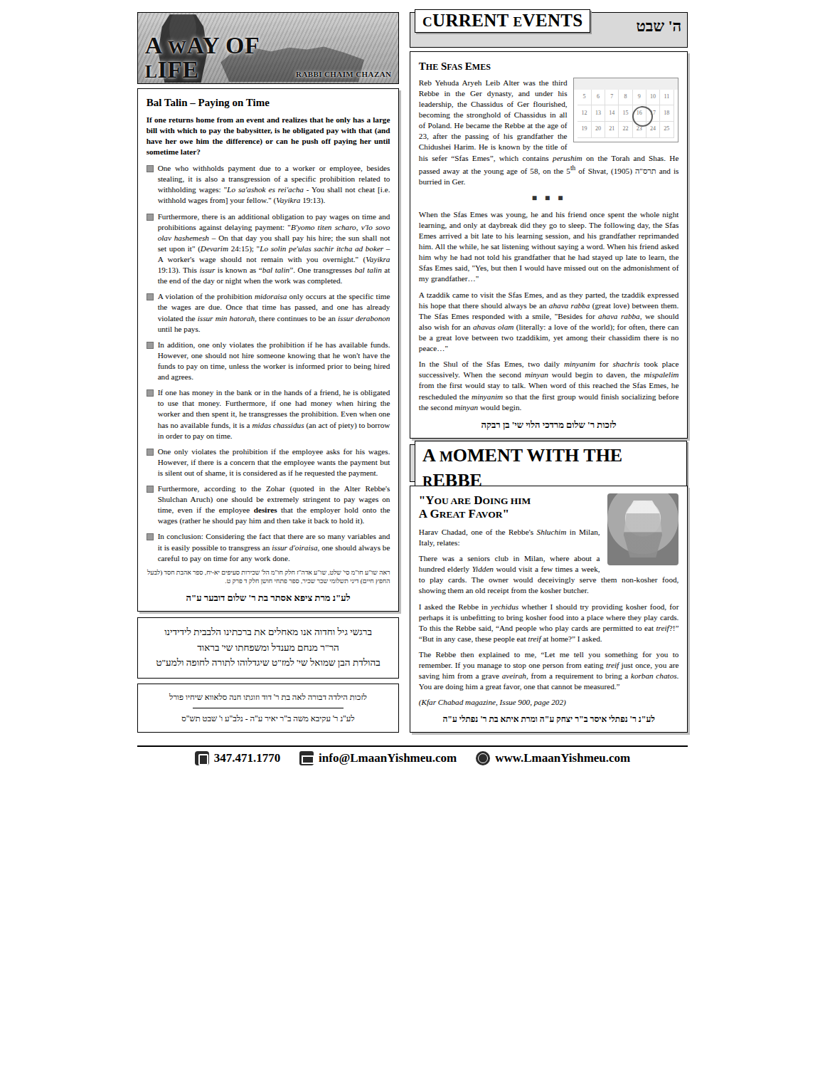A WAY OF LIFE
RABBI CHAIM CHAZAN
Bal Talin – Paying on Time
If one returns home from an event and realizes that he only has a large bill with which to pay the babysitter, is he obligated pay with that (and have her owe him the difference) or can he push off paying her until sometime later?
One who withholds payment due to a worker or employee, besides stealing, it is also a transgression of a specific prohibition related to withholding wages: "Lo sa'ashok es rei'acha - You shall not cheat [i.e. withhold wages from] your fellow." (Vayikra 19:13).
Furthermore, there is an additional obligation to pay wages on time and prohibitions against delaying payment: "B'yomo titen scharo, v'lo sovo olav hashemesh – On that day you shall pay his hire; the sun shall not set upon it" (Devarim 24:15); "Lo solin pe'ulas sachir itcha ad boker – A worker's wage should not remain with you overnight." (Vayikra 19:13). This issur is known as “bal talin”. One transgresses bal talin at the end of the day or night when the work was completed.
A violation of the prohibition midoraisa only occurs at the specific time the wages are due. Once that time has passed, and one has already violated the issur min hatorah, there continues to be an issur derabonon until he pays.
In addition, one only violates the prohibition if he has available funds. However, one should not hire someone knowing that he won't have the funds to pay on time, unless the worker is informed prior to being hired and agrees.
If one has money in the bank or in the hands of a friend, he is obligated to use that money. Furthermore, if one had money when hiring the worker and then spent it, he transgresses the prohibition. Even when one has no available funds, it is a midas chassidus (an act of piety) to borrow in order to pay on time.
One only violates the prohibition if the employee asks for his wages. However, if there is a concern that the employee wants the payment but is silent out of shame, it is considered as if he requested the payment.
Furthermore, according to the Zohar (quoted in the Alter Rebbe's Shulchan Aruch) one should be extremely stringent to pay wages on time, even if the employee desires that the employer hold onto the wages (rather he should pay him and then take it back to hold it).
In conclusion: Considering the fact that there are so many variables and it is easily possible to transgress an issur d'oiraisa, one should always be careful to pay on time for any work done.
ראה שו"ע חו"מ סי' שלט, שו"ע אדה"ז חלק חו"מ הל' שכירות סעיפים יא-יח, ספר אהבת חסד (לבעל החפץ חיים) דיני תשלומי שכר שכיר, ספר פתחי חושן חלק ד פרק ט.
לע"נ מרת ציפא אסתר בת ר' שלום דובער ע"ה
ברגשי גיל וחדוה אנו מאחלים את ברכתינו הלבבית לידידינו הר"ר מנחם מענדל ומשפחתו שי' בראוד בהולדת הבן שמואל שי' למז"ט שיגדלוהו לתורה לחופה ולמע"ט
לזכות הילדה דבורה לאה בת ר' דוד וזוגתו חנה סלאווא שיחיו פורל
לע"נ ר' עקיבא משה ב"ר יאיר ע"ה - נלב"ע ו' שבט תש"ס
CURRENT EVENTS
ה' שבט
THE SFAS EMES
567891011 12131415161718 19202122232425
Reb Yehuda Aryeh Leib Alter was the third Rebbe in the Ger dynasty, and under his leadership, the Chassidus of Ger flourished, becoming the stronghold of Chassidus in all of Poland. He became the Rebbe at the age of 23, after the passing of his grandfather the Chidushei Harim. He is known by the title of his sefer “Sfas Emes”, which contains perushim on the Torah and Shas. He passed away at the young age of 58, on the 5th of Shvat, תרס"ה (1905) and is burried in Ger.
■ ■ ■
When the Sfas Emes was young, he and his friend once spent the whole night learning, and only at daybreak did they go to sleep. The following day, the Sfas Emes arrived a bit late to his learning session, and his grandfather reprimanded him. All the while, he sat listening without saying a word. When his friend asked him why he had not told his grandfather that he had stayed up late to learn, the Sfas Emes said, "Yes, but then I would have missed out on the admonishment of my grandfather…"
A tzaddik came to visit the Sfas Emes, and as they parted, the tzaddik expressed his hope that there should always be an ahava rabba (great love) between them. The Sfas Emes responded with a smile, "Besides for ahava rabba, we should also wish for an ahavas olam (literally: a love of the world); for often, there can be a great love between two tzaddikim, yet among their chassidim there is no peace…"
In the Shul of the Sfas Emes, two daily minyanim for shachris took place successively. When the second minyan would begin to daven, the mispalelim from the first would stay to talk. When word of this reached the Sfas Emes, he rescheduled the minyanim so that the first group would finish socializing before the second minyan would begin.
לזכות ר' שלום מרדכי הלוי שי' בן רבקה
A MOMENT WITH THE REBBE
"YOU ARE DOING HIM
A GREAT FAVOR"
Harav Chadad, one of the Rebbe's Shluchim in Milan, Italy, relates:
There was a seniors club in Milan, where about a hundred elderly Yidden would visit a few times a week, to play cards. The owner would deceivingly serve them non-kosher food, showing them an old receipt from the kosher butcher.
I asked the Rebbe in yechidus whether I should try providing kosher food, for perhaps it is unbefitting to bring kosher food into a place where they play cards. To this the Rebbe said, “And people who play cards are permitted to eat treif?!” “But in any case, these people eat treif at home?” I asked.
The Rebbe then explained to me, “Let me tell you something for you to remember. If you manage to stop one person from eating treif just once, you are saving him from a grave aveirah, from a requirement to bring a korban chatos. You are doing him a great favor, one that cannot be measured.”
(Kfar Chabad magazine, Issue 900, page 202)
לע"נ ר' נפתלי איסר ב"ר יצחק ע"ה ומרת איתא בת ר' נפתלי ע"ה
347.471.1770
info@LmaanYishmeu.com
www.LmaanYishmeu.com